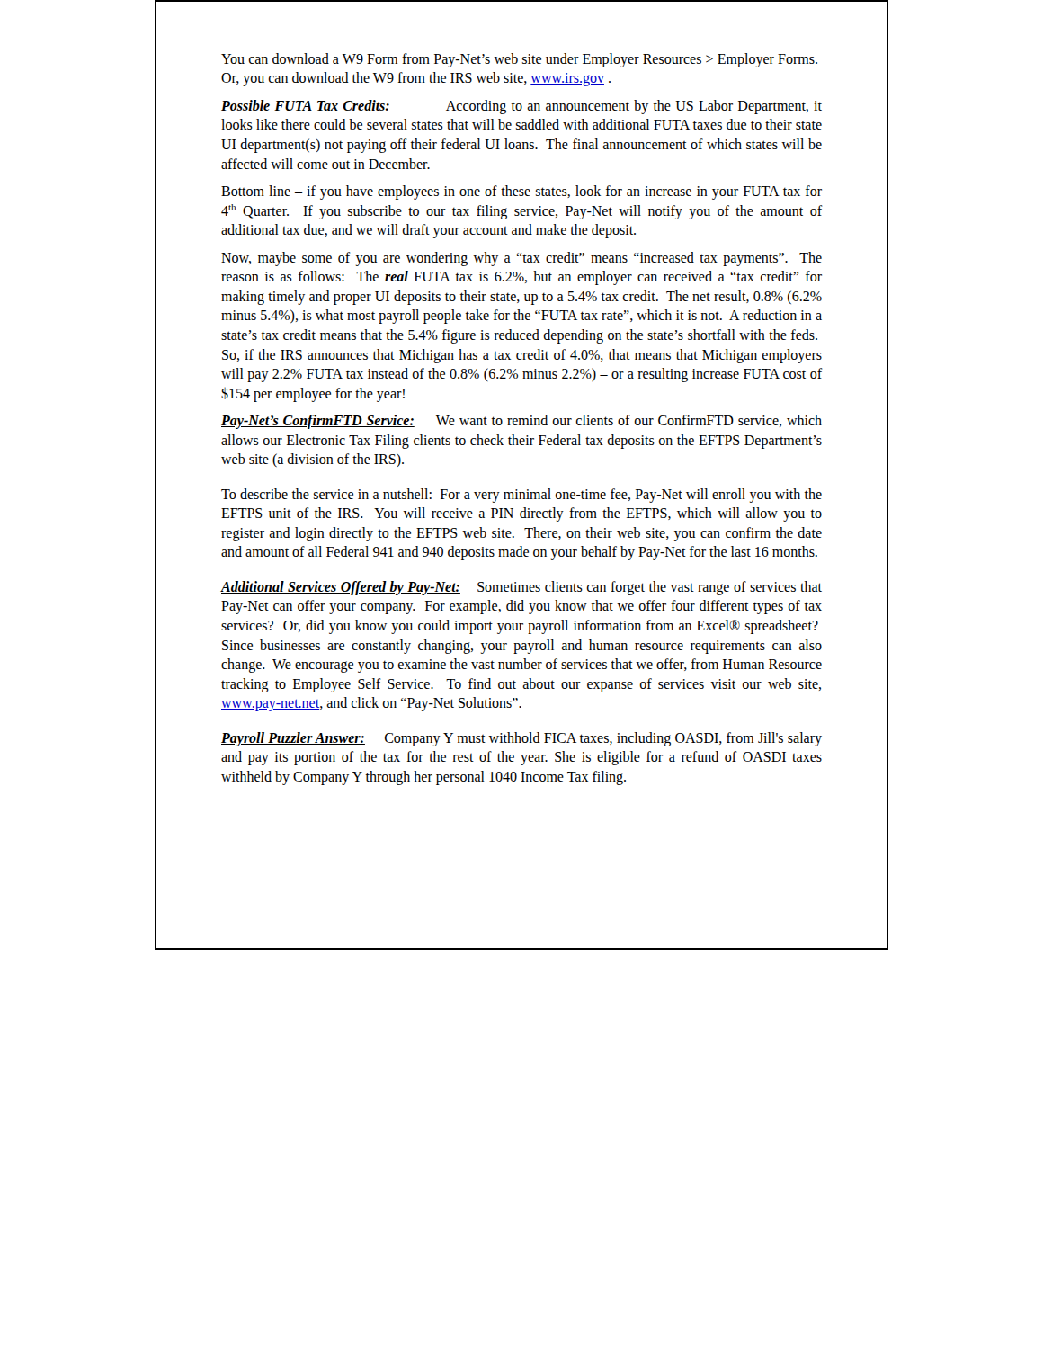You can download a W9 Form from Pay-Net’s web site under Employer Resources > Employer Forms. Or, you can download the W9 from the IRS web site, www.irs.gov .
Possible FUTA Tax Credits: According to an announcement by the US Labor Department, it looks like there could be several states that will be saddled with additional FUTA taxes due to their state UI department(s) not paying off their federal UI loans. The final announcement of which states will be affected will come out in December.
Bottom line – if you have employees in one of these states, look for an increase in your FUTA tax for 4th Quarter. If you subscribe to our tax filing service, Pay-Net will notify you of the amount of additional tax due, and we will draft your account and make the deposit.
Now, maybe some of you are wondering why a “tax credit” means “increased tax payments”. The reason is as follows: The real FUTA tax is 6.2%, but an employer can received a “tax credit” for making timely and proper UI deposits to their state, up to a 5.4% tax credit. The net result, 0.8% (6.2% minus 5.4%), is what most payroll people take for the “FUTA tax rate”, which it is not. A reduction in a state’s tax credit means that the 5.4% figure is reduced depending on the state’s shortfall with the feds. So, if the IRS announces that Michigan has a tax credit of 4.0%, that means that Michigan employers will pay 2.2% FUTA tax instead of the 0.8% (6.2% minus 2.2%) – or a resulting increase FUTA cost of $154 per employee for the year!
Pay-Net’s ConfirmFTD Service: We want to remind our clients of our ConfirmFTD service, which allows our Electronic Tax Filing clients to check their Federal tax deposits on the EFTPS Department’s web site (a division of the IRS).
To describe the service in a nutshell: For a very minimal one-time fee, Pay-Net will enroll you with the EFTPS unit of the IRS. You will receive a PIN directly from the EFTPS, which will allow you to register and login directly to the EFTPS web site. There, on their web site, you can confirm the date and amount of all Federal 941 and 940 deposits made on your behalf by Pay-Net for the last 16 months.
Additional Services Offered by Pay-Net: Sometimes clients can forget the vast range of services that Pay-Net can offer your company. For example, did you know that we offer four different types of tax services? Or, did you know you could import your payroll information from an Excel® spreadsheet? Since businesses are constantly changing, your payroll and human resource requirements can also change. We encourage you to examine the vast number of services that we offer, from Human Resource tracking to Employee Self Service. To find out about our expanse of services visit our web site, www.pay-net.net, and click on “Pay-Net Solutions”.
Payroll Puzzler Answer: Company Y must withhold FICA taxes, including OASDI, from Jill's salary and pay its portion of the tax for the rest of the year. She is eligible for a refund of OASDI taxes withheld by Company Y through her personal 1040 Income Tax filing.